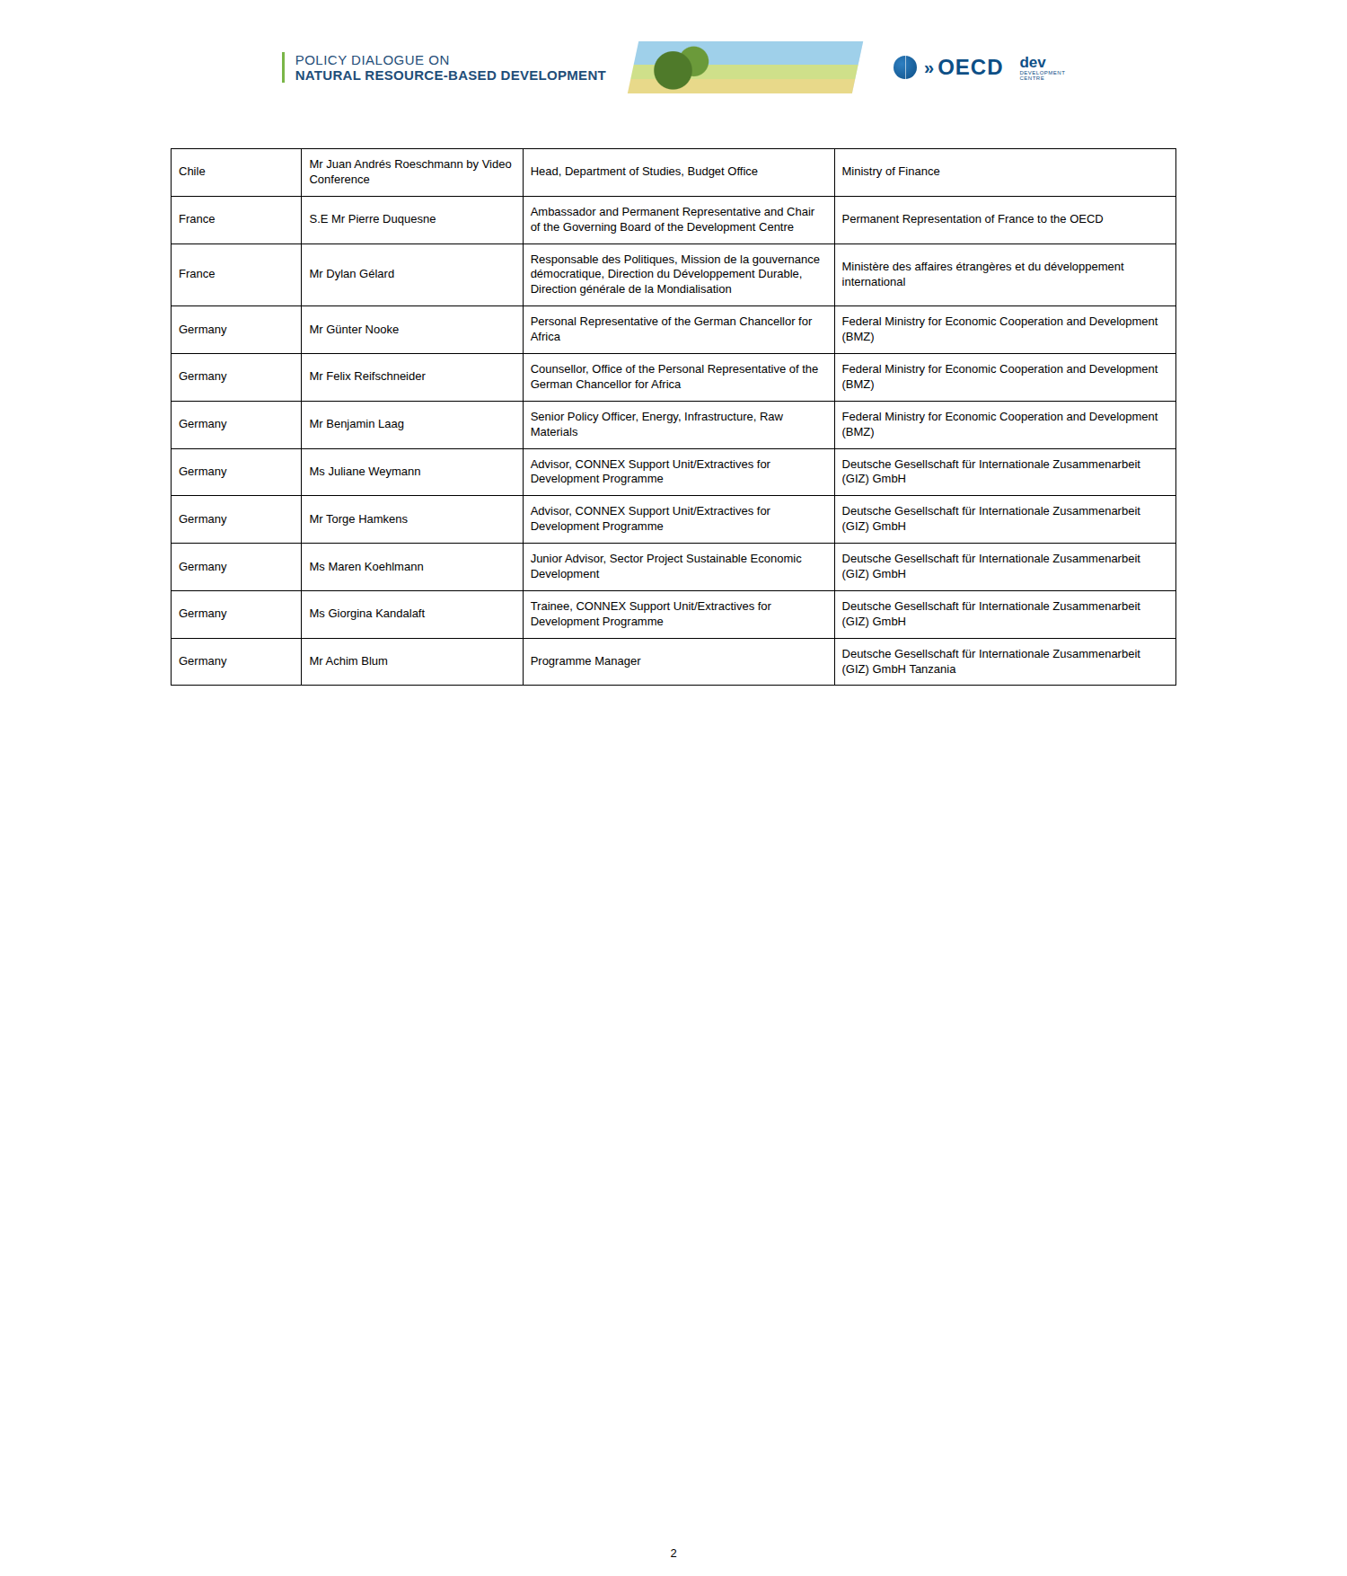POLICY DIALOGUE ON
NATURAL RESOURCE-BASED DEVELOPMENT
»
OECD
dev
Development
Centre
| Chile | Mr Juan Andrés Roeschmann by Video Conference | Head, Department of Studies, Budget Office | Ministry of Finance |
| France | S.E Mr Pierre Duquesne | Ambassador and Permanent Representative and Chair of the Governing Board of the Development Centre | Permanent Representation of France to the OECD |
| France | Mr Dylan Gélard | Responsable des Politiques, Mission de la gouvernance démocratique, Direction du Développement Durable, Direction générale de la Mondialisation | Ministère des affaires étrangères et du développement international |
| Germany | Mr Günter Nooke | Personal Representative of the German Chancellor for Africa | Federal Ministry for Economic Cooperation and Development (BMZ) |
| Germany | Mr Felix Reifschneider | Counsellor, Office of the Personal Representative of the German Chancellor for Africa | Federal Ministry for Economic Cooperation and Development (BMZ) |
| Germany | Mr Benjamin Laag | Senior Policy Officer, Energy, Infrastructure, Raw Materials | Federal Ministry for Economic Cooperation and Development (BMZ) |
| Germany | Ms Juliane Weymann | Advisor, CONNEX Support Unit/Extractives for Development Programme | Deutsche Gesellschaft für Internationale Zusammenarbeit (GIZ) GmbH |
| Germany | Mr Torge Hamkens | Advisor, CONNEX Support Unit/Extractives for Development Programme | Deutsche Gesellschaft für Internationale Zusammenarbeit (GIZ) GmbH |
| Germany | Ms Maren Koehlmann | Junior Advisor, Sector Project Sustainable Economic Development | Deutsche Gesellschaft für Internationale Zusammenarbeit (GIZ) GmbH |
| Germany | Ms Giorgina Kandalaft | Trainee, CONNEX Support Unit/Extractives for Development Programme | Deutsche Gesellschaft für Internationale Zusammenarbeit (GIZ) GmbH |
| Germany | Mr Achim Blum | Programme Manager | Deutsche Gesellschaft für Internationale Zusammenarbeit (GIZ) GmbH Tanzania |
2